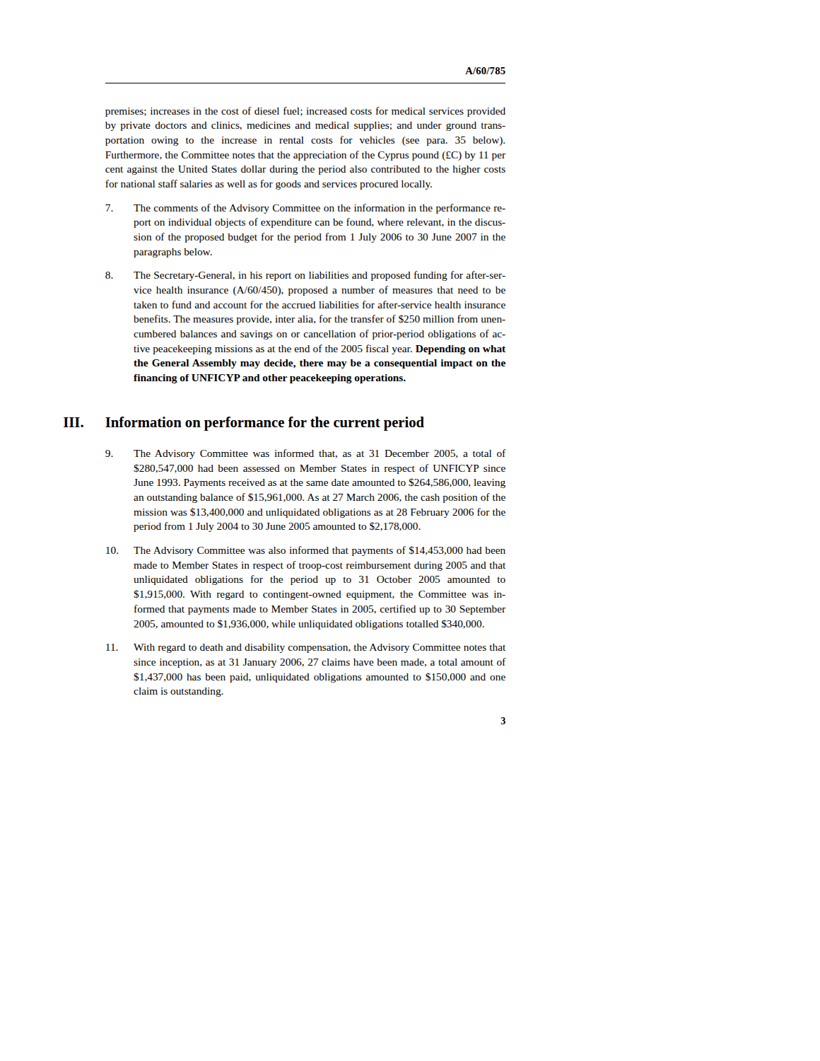A/60/785
premises; increases in the cost of diesel fuel; increased costs for medical services provided by private doctors and clinics, medicines and medical supplies; and under ground transportation owing to the increase in rental costs for vehicles (see para. 35 below). Furthermore, the Committee notes that the appreciation of the Cyprus pound (£C) by 11 per cent against the United States dollar during the period also contributed to the higher costs for national staff salaries as well as for goods and services procured locally.
7. The comments of the Advisory Committee on the information in the performance report on individual objects of expenditure can be found, where relevant, in the discussion of the proposed budget for the period from 1 July 2006 to 30 June 2007 in the paragraphs below.
8. The Secretary-General, in his report on liabilities and proposed funding for after-service health insurance (A/60/450), proposed a number of measures that need to be taken to fund and account for the accrued liabilities for after-service health insurance benefits. The measures provide, inter alia, for the transfer of $250 million from unencumbered balances and savings on or cancellation of prior-period obligations of active peacekeeping missions as at the end of the 2005 fiscal year. Depending on what the General Assembly may decide, there may be a consequential impact on the financing of UNFICYP and other peacekeeping operations.
III. Information on performance for the current period
9. The Advisory Committee was informed that, as at 31 December 2005, a total of $280,547,000 had been assessed on Member States in respect of UNFICYP since June 1993. Payments received as at the same date amounted to $264,586,000, leaving an outstanding balance of $15,961,000. As at 27 March 2006, the cash position of the mission was $13,400,000 and unliquidated obligations as at 28 February 2006 for the period from 1 July 2004 to 30 June 2005 amounted to $2,178,000.
10. The Advisory Committee was also informed that payments of $14,453,000 had been made to Member States in respect of troop-cost reimbursement during 2005 and that unliquidated obligations for the period up to 31 October 2005 amounted to $1,915,000. With regard to contingent-owned equipment, the Committee was informed that payments made to Member States in 2005, certified up to 30 September 2005, amounted to $1,936,000, while unliquidated obligations totalled $340,000.
11. With regard to death and disability compensation, the Advisory Committee notes that since inception, as at 31 January 2006, 27 claims have been made, a total amount of $1,437,000 has been paid, unliquidated obligations amounted to $150,000 and one claim is outstanding.
3